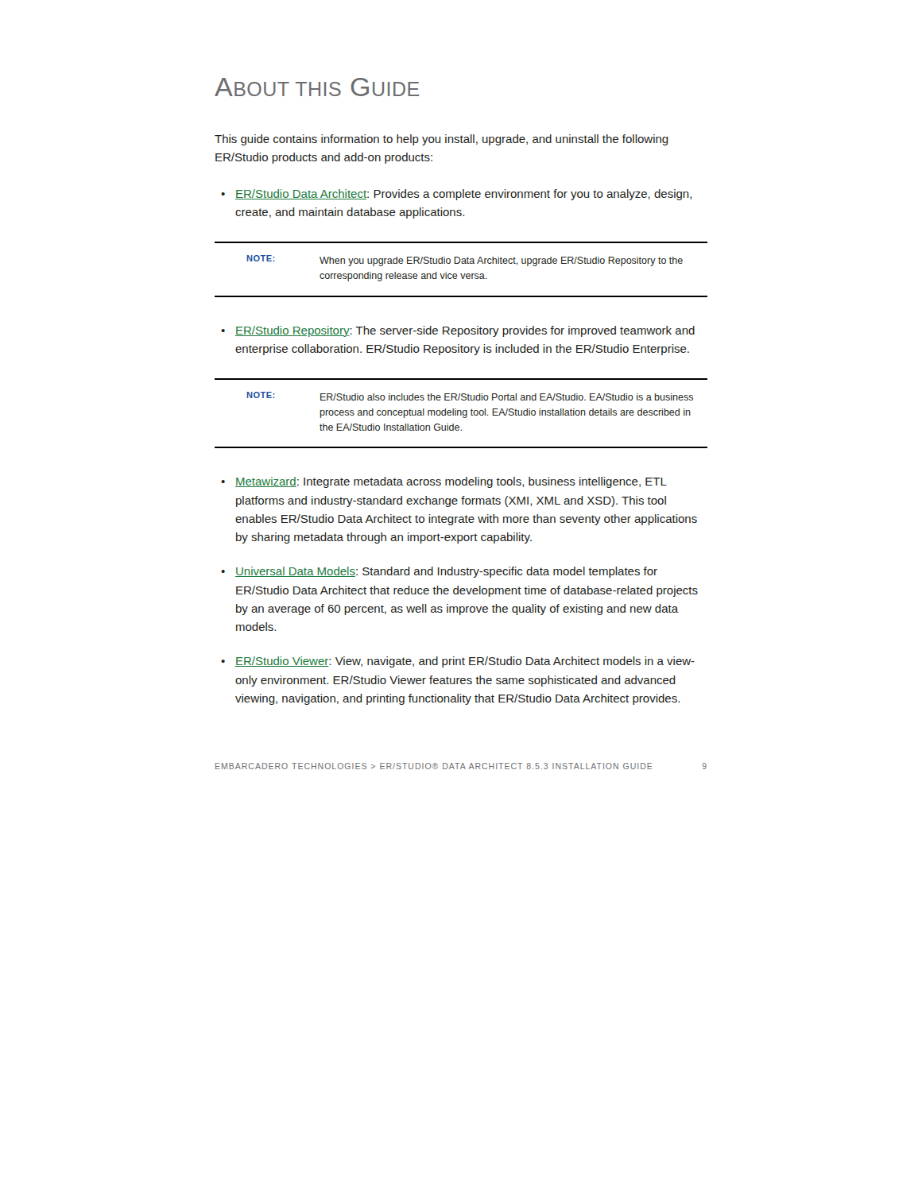ABOUT THIS GUIDE
This guide contains information to help you install, upgrade, and uninstall the following ER/Studio products and add-on products:
ER/Studio Data Architect: Provides a complete environment for you to analyze, design, create, and maintain database applications.
| NOTE: | When you upgrade ER/Studio Data Architect, upgrade ER/Studio Repository to the corresponding release and vice versa. |
ER/Studio Repository: The server-side Repository provides for improved teamwork and enterprise collaboration. ER/Studio Repository is included in the ER/Studio Enterprise.
| NOTE: | ER/Studio also includes the ER/Studio Portal and EA/Studio. EA/Studio is a business process and conceptual modeling tool. EA/Studio installation details are described in the EA/Studio Installation Guide. |
Metawizard: Integrate metadata across modeling tools, business intelligence, ETL platforms and industry-standard exchange formats (XMI, XML and XSD). This tool enables ER/Studio Data Architect to integrate with more than seventy other applications by sharing metadata through an import-export capability.
Universal Data Models: Standard and Industry-specific data model templates for ER/Studio Data Architect that reduce the development time of database-related projects by an average of 60 percent, as well as improve the quality of existing and new data models.
ER/Studio Viewer: View, navigate, and print ER/Studio Data Architect models in a view-only environment. ER/Studio Viewer features the same sophisticated and advanced viewing, navigation, and printing functionality that ER/Studio Data Architect provides.
EMBARCADERO TECHNOLOGIES > ER/STUDIO® DATA ARCHITECT 8.5.3 INSTALLATION GUIDE 9